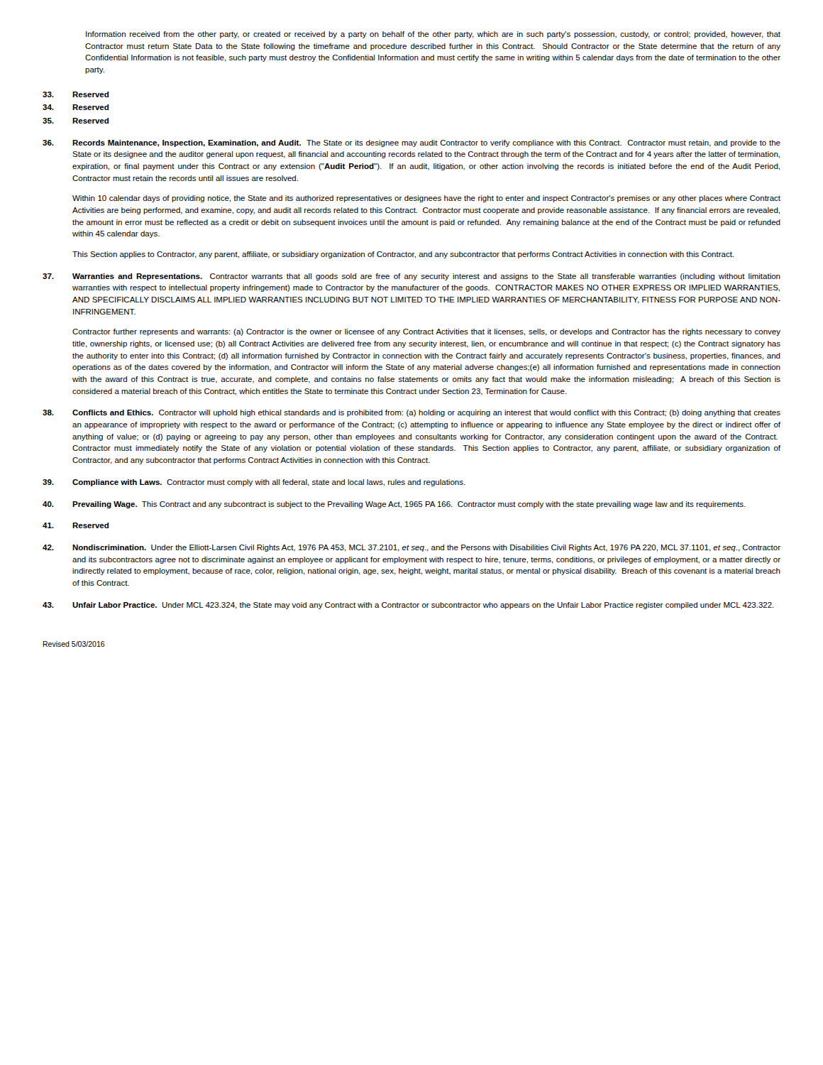Information received from the other party, or created or received by a party on behalf of the other party, which are in such party's possession, custody, or control; provided, however, that Contractor must return State Data to the State following the timeframe and procedure described further in this Contract. Should Contractor or the State determine that the return of any Confidential Information is not feasible, such party must destroy the Confidential Information and must certify the same in writing within 5 calendar days from the date of termination to the other party.
33.
Reserved
34.
Reserved
35.
Reserved
36.
Records Maintenance, Inspection, Examination, and Audit. The State or its designee may audit Contractor to verify compliance with this Contract. Contractor must retain, and provide to the State or its designee and the auditor general upon request, all financial and accounting records related to the Contract through the term of the Contract and for 4 years after the latter of termination, expiration, or final payment under this Contract or any extension ("Audit Period"). If an audit, litigation, or other action involving the records is initiated before the end of the Audit Period, Contractor must retain the records until all issues are resolved.
Within 10 calendar days of providing notice, the State and its authorized representatives or designees have the right to enter and inspect Contractor's premises or any other places where Contract Activities are being performed, and examine, copy, and audit all records related to this Contract. Contractor must cooperate and provide reasonable assistance. If any financial errors are revealed, the amount in error must be reflected as a credit or debit on subsequent invoices until the amount is paid or refunded. Any remaining balance at the end of the Contract must be paid or refunded within 45 calendar days.
This Section applies to Contractor, any parent, affiliate, or subsidiary organization of Contractor, and any subcontractor that performs Contract Activities in connection with this Contract.
37.
Warranties and Representations. Contractor warrants that all goods sold are free of any security interest and assigns to the State all transferable warranties (including without limitation warranties with respect to intellectual property infringement) made to Contractor by the manufacturer of the goods. CONTRACTOR MAKES NO OTHER EXPRESS OR IMPLIED WARRANTIES, AND SPECIFICALLY DISCLAIMS ALL IMPLIED WARRANTIES INCLUDING BUT NOT LIMITED TO THE IMPLIED WARRANTIES OF MERCHANTABILITY, FITNESS FOR PURPOSE AND NON-INFRINGEMENT.
Contractor further represents and warrants: (a) Contractor is the owner or licensee of any Contract Activities that it licenses, sells, or develops and Contractor has the rights necessary to convey title, ownership rights, or licensed use; (b) all Contract Activities are delivered free from any security interest, lien, or encumbrance and will continue in that respect; (c) the Contract signatory has the authority to enter into this Contract; (d) all information furnished by Contractor in connection with the Contract fairly and accurately represents Contractor's business, properties, finances, and operations as of the dates covered by the information, and Contractor will inform the State of any material adverse changes;(e) all information furnished and representations made in connection with the award of this Contract is true, accurate, and complete, and contains no false statements or omits any fact that would make the information misleading; A breach of this Section is considered a material breach of this Contract, which entitles the State to terminate this Contract under Section 23, Termination for Cause.
38.
Conflicts and Ethics. Contractor will uphold high ethical standards and is prohibited from: (a) holding or acquiring an interest that would conflict with this Contract; (b) doing anything that creates an appearance of impropriety with respect to the award or performance of the Contract; (c) attempting to influence or appearing to influence any State employee by the direct or indirect offer of anything of value; or (d) paying or agreeing to pay any person, other than employees and consultants working for Contractor, any consideration contingent upon the award of the Contract. Contractor must immediately notify the State of any violation or potential violation of these standards. This Section applies to Contractor, any parent, affiliate, or subsidiary organization of Contractor, and any subcontractor that performs Contract Activities in connection with this Contract.
39.
Compliance with Laws. Contractor must comply with all federal, state and local laws, rules and regulations.
40.
Prevailing Wage. This Contract and any subcontract is subject to the Prevailing Wage Act, 1965 PA 166. Contractor must comply with the state prevailing wage law and its requirements.
41.
Reserved
42.
Nondiscrimination. Under the Elliott-Larsen Civil Rights Act, 1976 PA 453, MCL 37.2101, et seq., and the Persons with Disabilities Civil Rights Act, 1976 PA 220, MCL 37.1101, et seq., Contractor and its subcontractors agree not to discriminate against an employee or applicant for employment with respect to hire, tenure, terms, conditions, or privileges of employment, or a matter directly or indirectly related to employment, because of race, color, religion, national origin, age, sex, height, weight, marital status, or mental or physical disability. Breach of this covenant is a material breach of this Contract.
43.
Unfair Labor Practice. Under MCL 423.324, the State may void any Contract with a Contractor or subcontractor who appears on the Unfair Labor Practice register compiled under MCL 423.322.
Revised 5/03/2016